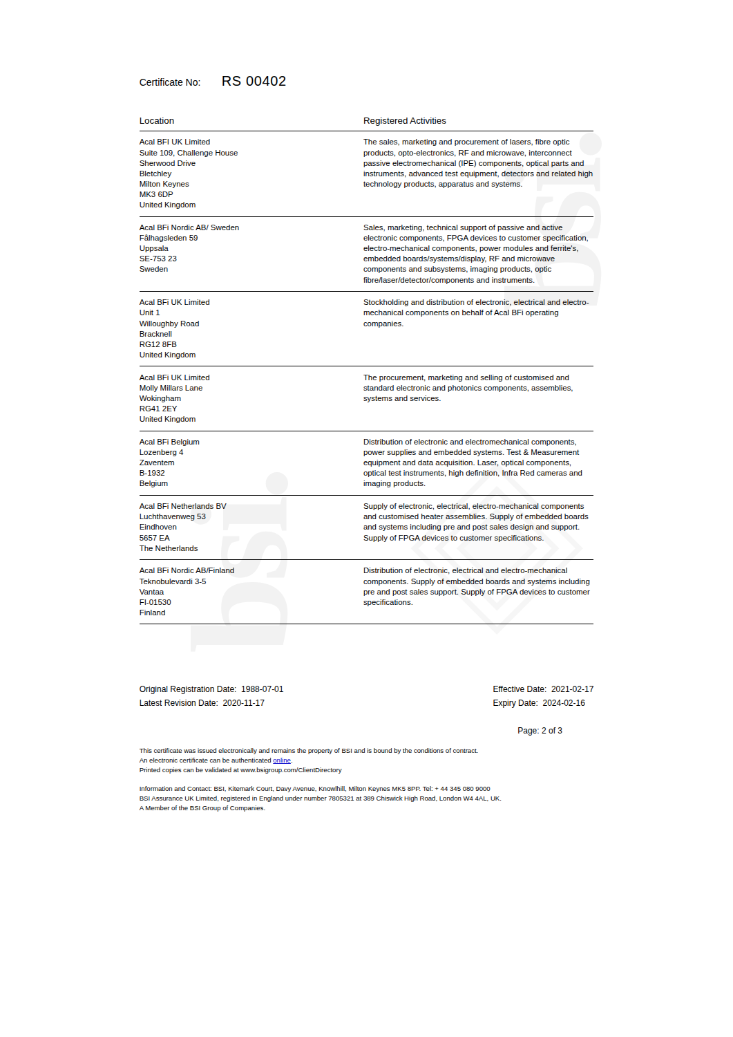bsi.
bsi.
Certificate No: RS 00402
| Location | Registered Activities |
| --- | --- |
| Acal BFI UK Limited Suite 109, Challenge House Sherwood Drive Bletchley Milton Keynes MK3 6DP United Kingdom | The sales, marketing and procurement of lasers, fibre optic products, opto-electronics, RF and microwave, interconnect passive electromechanical (IPE) components, optical parts and instruments, advanced test equipment, detectors and related high technology products, apparatus and systems. |
| Acal BFi Nordic AB/ Sweden Fålhagsleden 59 Uppsala SE-753 23 Sweden | Sales, marketing, technical support of passive and active electronic components, FPGA devices to customer specification, electro-mechanical components, power modules and ferrite's, embedded boards/systems/display, RF and microwave components and subsystems, imaging products, optic fibre/laser/detector/components and instruments. |
| Acal BFi UK Limited Unit 1 Willoughby Road Bracknell RG12 8FB United Kingdom | Stockholding and distribution of electronic, electrical and electro-mechanical components on behalf of Acal BFi operating companies. |
| Acal BFi UK Limited Molly Millars Lane Wokingham RG41 2EY United Kingdom | The procurement, marketing and selling of customised and standard electronic and photonics components, assemblies, systems and services. |
| Acal BFi Belgium Lozenberg 4 Zaventem B-1932 Belgium | Distribution of electronic and electromechanical components, power supplies and embedded systems. Test & Measurement equipment and data acquisition. Laser, optical components, optical test instruments, high definition, Infra Red cameras and imaging products. |
| Acal BFi Netherlands BV Luchthavenweg 53 Eindhoven 5657 EA The Netherlands | Supply of electronic, electrical, electro-mechanical components and customised heater assemblies. Supply of embedded boards and systems including pre and post sales design and support. Supply of FPGA devices to customer specifications. |
| Acal BFi Nordic AB/Finland Teknobulevardi 3-5 Vantaa FI-01530 Finland | Distribution of electronic, electrical and electro-mechanical components. Supply of embedded boards and systems including pre and post sales support. Supply of FPGA devices to customer specifications. |
Original Registration Date: 1988-07-01
Latest Revision Date: 2020-11-17
Effective Date: 2021-02-17
Expiry Date: 2024-02-16
Page: 2 of 3
This certificate was issued electronically and remains the property of BSI and is bound by the conditions of contract.
An electronic certificate can be authenticated online.
Printed copies can be validated at www.bsigroup.com/ClientDirectory
Information and Contact: BSI, Kitemark Court, Davy Avenue, Knowlhill, Milton Keynes MK5 8PP. Tel: + 44 345 080 9000
BSI Assurance UK Limited, registered in England under number 7805321 at 389 Chiswick High Road, London W4 4AL, UK.
A Member of the BSI Group of Companies.